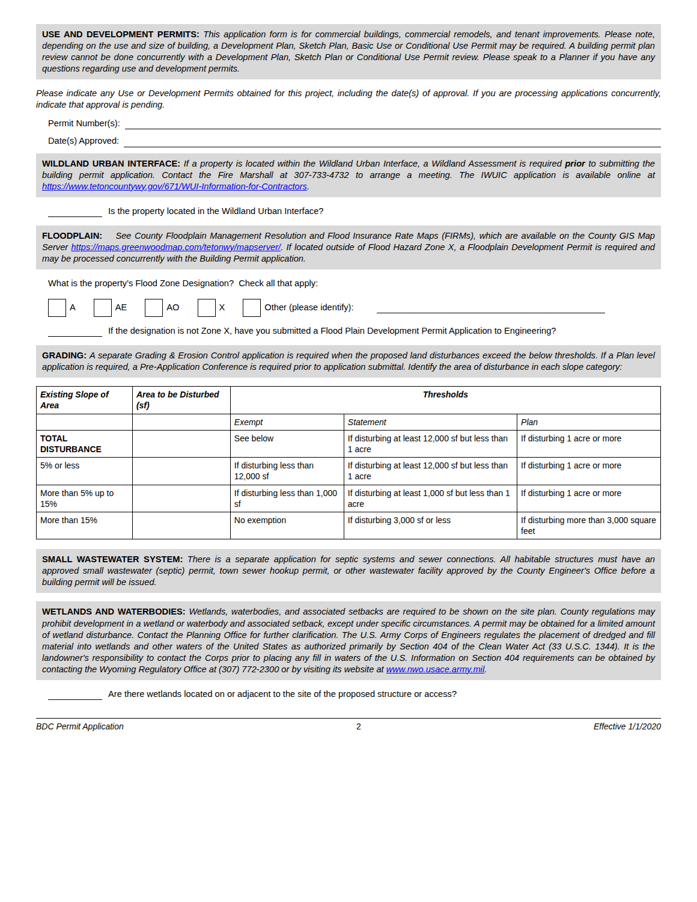USE AND DEVELOPMENT PERMITS: This application form is for commercial buildings, commercial remodels, and tenant improvements. Please note, depending on the use and size of building, a Development Plan, Sketch Plan, Basic Use or Conditional Use Permit may be required. A building permit plan review cannot be done concurrently with a Development Plan, Sketch Plan or Conditional Use Permit review. Please speak to a Planner if you have any questions regarding use and development permits.
Please indicate any Use or Development Permits obtained for this project, including the date(s) of approval. If you are processing applications concurrently, indicate that approval is pending.
Permit Number(s):
Date(s) Approved:
WILDLAND URBAN INTERFACE: If a property is located within the Wildland Urban Interface, a Wildland Assessment is required prior to submitting the building permit application. Contact the Fire Marshall at 307-733-4732 to arrange a meeting. The IWUIC application is available online at https://www.tetoncountywy.gov/671/WUI-Information-for-Contractors.
Is the property located in the Wildland Urban Interface?
FLOODPLAIN: See County Floodplain Management Resolution and Flood Insurance Rate Maps (FIRMs), which are available on the County GIS Map Server https://maps.greenwoodmap.com/tetonwy/mapserver/. If located outside of Flood Hazard Zone X, a Floodplain Development Permit is required and may be processed concurrently with the Building Permit application.
What is the property's Flood Zone Designation? Check all that apply:
A AE AO X Other (please identify):
If the designation is not Zone X, have you submitted a Flood Plain Development Permit Application to Engineering?
GRADING: A separate Grading & Erosion Control application is required when the proposed land disturbances exceed the below thresholds. If a Plan level application is required, a Pre-Application Conference is required prior to application submittal. Identify the area of disturbance in each slope category:
| Existing Slope of Area | Area to be Disturbed (sf) | Thresholds |
| --- | --- | --- |
| | | Exempt | Statement | Plan |
| TOTAL DISTURBANCE | | See below | If disturbing at least 12,000 sf but less than 1 acre | If disturbing 1 acre or more |
| 5% or less | | If disturbing less than 12,000 sf | If disturbing at least 12,000 sf but less than 1 acre | If disturbing 1 acre or more |
| More than 5% up to 15% | | If disturbing less than 1,000 sf | If disturbing at least 1,000 sf but less than 1 acre | If disturbing 1 acre or more |
| More than 15% | | No exemption | If disturbing 3,000 sf or less | If disturbing more than 3,000 square feet |
SMALL WASTEWATER SYSTEM: There is a separate application for septic systems and sewer connections. All habitable structures must have an approved small wastewater (septic) permit, town sewer hookup permit, or other wastewater facility approved by the County Engineer's Office before a building permit will be issued.
WETLANDS AND WATERBODIES: Wetlands, waterbodies, and associated setbacks are required to be shown on the site plan. County regulations may prohibit development in a wetland or waterbody and associated setback, except under specific circumstances. A permit may be obtained for a limited amount of wetland disturbance. Contact the Planning Office for further clarification. The U.S. Army Corps of Engineers regulates the placement of dredged and fill material into wetlands and other waters of the United States as authorized primarily by Section 404 of the Clean Water Act (33 U.S.C. 1344). It is the landowner's responsibility to contact the Corps prior to placing any fill in waters of the U.S. Information on Section 404 requirements can be obtained by contacting the Wyoming Regulatory Office at (307) 772-2300 or by visiting its website at www.nwo.usace.army.mil.
Are there wetlands located on or adjacent to the site of the proposed structure or access?
BDC Permit Application 2 Effective 1/1/2020